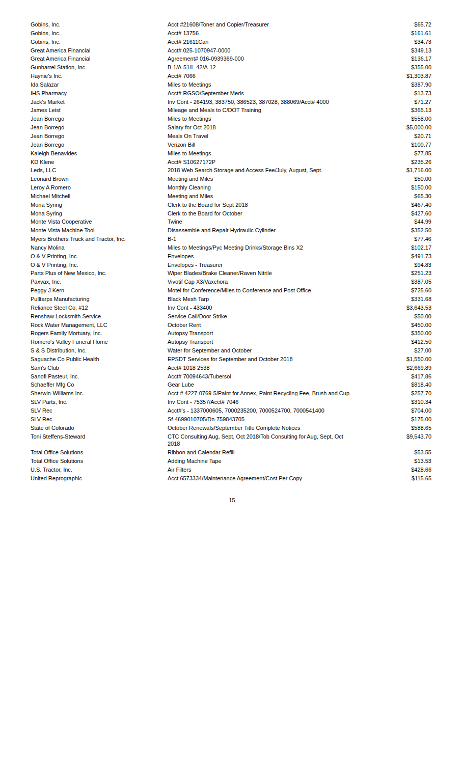| Gobins, Inc. | Acct #21608/Toner and Copier/Treasurer | $65.72 |
| Gobins, Inc. | Acct# 13756 | $161.61 |
| Gobins, Inc. | Acct# 21611Can | $34.73 |
| Great America Financial | Acct# 025-1070947-0000 | $349.13 |
| Great America Financial | Agreement# 016-0939369-000 | $136.17 |
| Gunbarrel Station, Inc. | B-1/A-51/L-42/A-12 | $355.00 |
| Haynie's Inc. | Acct# 7066 | $1,303.87 |
| Ida Salazar | Miles to Meetings | $387.90 |
| IHS Pharmacy | Acct# RGSO/September Meds | $13.73 |
| Jack's Market | Inv Cont - 264193, 383750, 386523, 387028, 388069/Acct# 4000 | $71.27 |
| James Leist | Mileage and Meals to C/DOT Training | $365.13 |
| Jean Borrego | Miles to Meetings | $558.00 |
| Jean Borrego | Salary for Oct 2018 | $5,000.00 |
| Jean Borrego | Meals On Travel | $20.71 |
| Jean Borrego | Verizon Bill | $100.77 |
| Kaleigh Benavides | Miles to Meetings | $77.85 |
| KD Klene | Acct# S10627172P | $235.26 |
| Leds, LLC | 2018 Web Search Storage and Access Fee/July, August, Sept. | $1,716.00 |
| Leonard Brown | Meeting and Miles | $50.00 |
| Leroy A Romero | Monthly Cleaning | $150.00 |
| Michael Mitchell | Meeting and Miles | $65.30 |
| Mona Syring | Clerk to the Board for Sept 2018 | $467.40 |
| Mona Syring | Clerk to the Board for October | $427.60 |
| Monte Vista Cooperative | Twine | $44.99 |
| Monte Vista Machine Tool | Disassemble and Repair Hydraulic Cylinder | $352.50 |
| Myers Brothers Truck and Tractor, Inc. | B-1 | $77.46 |
| Nancy Molina | Miles to Meetings/Pyc Meeting Drinks/Storage Bins X2 | $102.17 |
| O & V Printing, Inc. | Envelopes | $491.73 |
| O & V Printing, Inc. | Envelopes - Treasurer | $94.83 |
| Parts Plus of New Mexico, Inc. | Wiper Blades/Brake Cleaner/Raven Nitrile | $251.23 |
| Paxvax, Inc. | Vivotif Cap X3/Vaxchora | $387.05 |
| Peggy J Kern | Motel for Conference/Miles to Conference and Post Office | $725.60 |
| Pulltarps Manufacturing | Black Mesh Tarp | $331.68 |
| Reliance Steel Co. #12 | Inv Cont - 433400 | $3,643.53 |
| Renshaw Locksmith Service | Service Call/Door Strike | $50.00 |
| Rock Water Management, LLC | October Rent | $450.00 |
| Rogers Family Mortuary, Inc. | Autopsy Transport | $350.00 |
| Romero's Valley Funeral Home | Autopsy Transport | $412.50 |
| S & S Distribution, Inc. | Water for September and October | $27.00 |
| Saguache Co Public Health | EPSDT Services for September and October 2018 | $1,550.00 |
| Sam's Club | Acct# 1018 2538 | $2,669.89 |
| Sanofi Pasteur, Inc. | Acct# 70094643/Tubersol | $417.86 |
| Schaeffer Mfg Co | Gear Lube | $818.40 |
| Sherwin-Williams Inc. | Acct # 4227-0769-5/Paint for Annex, Paint Recycling Fee, Brush and Cup | $257.70 |
| SLV Parts, Inc. | Inv Cont - 75357/Acct# 7046 | $310.34 |
| SLV Rec | Acct#'s - 1337000605, 7000235200, 7000524700, 7000541400 | $704.00 |
| SLV Rec | Sf-4699010705/Dn-759843705 | $175.00 |
| State of Colorado | October Renewals/September Title Complete Notices | $588.65 |
| Toni Steffens-Steward | CTC Consulting Aug, Sept, Oct 2018/Tob Consulting for Aug, Sept, Oct 2018 | $9,543.70 |
| Total Office Solutions | Ribbon and Calendar Refill | $53.55 |
| Total Office Solutions | Adding Machine Tape | $13.53 |
| U.S. Tractor, Inc. | Air Filters | $428.66 |
| United Reprographic | Acct 6573334/Maintenance Agreement/Cost Per Copy | $115.65 |
15